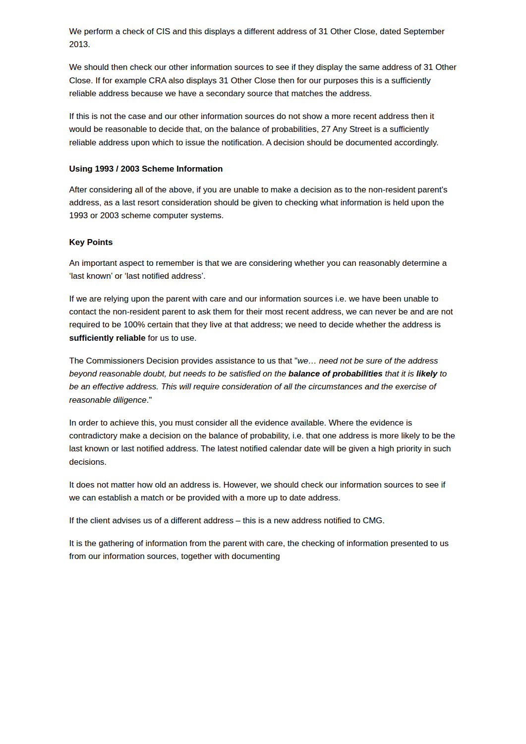We perform a check of CIS and this displays a different address of 31 Other Close, dated September 2013.
We should then check our other information sources to see if they display the same address of 31 Other Close. If for example CRA also displays 31 Other Close then for our purposes this is a sufficiently reliable address because we have a secondary source that matches the address.
If this is not the case and our other information sources do not show a more recent address then it would be reasonable to decide that, on the balance of probabilities, 27 Any Street is a sufficiently reliable address upon which to issue the notification. A decision should be documented accordingly.
Using 1993 / 2003 Scheme Information
After considering all of the above, if you are unable to make a decision as to the non-resident parent's address, as a last resort consideration should be given to checking what information is held upon the 1993 or 2003 scheme computer systems.
Key Points
An important aspect to remember is that we are considering whether you can reasonably determine a ‘last known’ or ‘last notified address’.
If we are relying upon the parent with care and our information sources i.e. we have been unable to contact the non-resident parent to ask them for their most recent address, we can never be and are not required to be 100% certain that they live at that address; we need to decide whether the address is sufficiently reliable for us to use.
The Commissioners Decision provides assistance to us that "we… need not be sure of the address beyond reasonable doubt, but needs to be satisfied on the balance of probabilities that it is likely to be an effective address. This will require consideration of all the circumstances and the exercise of reasonable diligence."
In order to achieve this, you must consider all the evidence available. Where the evidence is contradictory make a decision on the balance of probability, i.e. that one address is more likely to be the last known or last notified address. The latest notified calendar date will be given a high priority in such decisions.
It does not matter how old an address is. However, we should check our information sources to see if we can establish a match or be provided with a more up to date address.
If the client advises us of a different address – this is a new address notified to CMG.
It is the gathering of information from the parent with care, the checking of information presented to us from our information sources, together with documenting